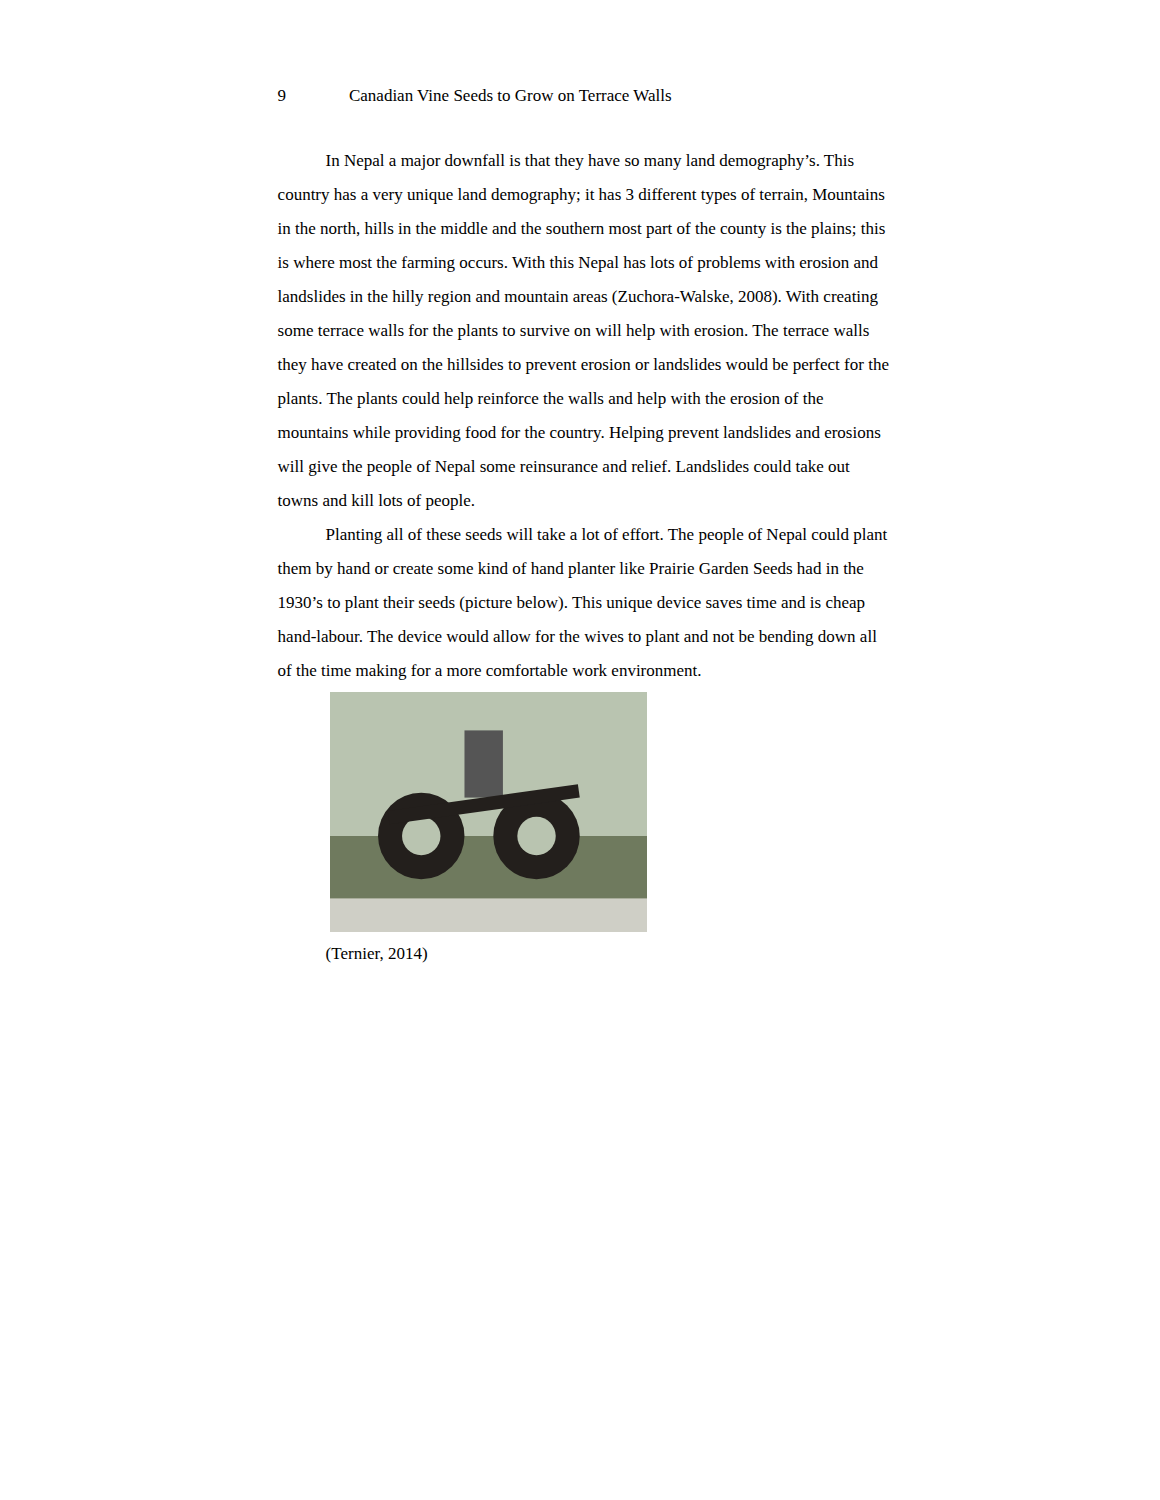9
Canadian Vine Seeds to Grow on Terrace Walls
In Nepal a major downfall is that they have so many land demography’s. This country has a very unique land demography; it has 3 different types of terrain, Mountains in the north, hills in the middle and the southern most part of the county is the plains; this is where most the farming occurs. With this Nepal has lots of problems with erosion and landslides in the hilly region and mountain areas (Zuchora-Walske, 2008). With creating some terrace walls for the plants to survive on will help with erosion. The terrace walls they have created on the hillsides to prevent erosion or landslides would be perfect for the plants. The plants could help reinforce the walls and help with the erosion of the mountains while providing food for the country. Helping prevent landslides and erosions will give the people of Nepal some reinsurance and relief. Landslides could take out towns and kill lots of people.
Planting all of these seeds will take a lot of effort. The people of Nepal could plant them by hand or create some kind of hand planter like Prairie Garden Seeds had in the 1930’s to plant their seeds (picture below). This unique device saves time and is cheap hand-labour. The device would allow for the wives to plant and not be bending down all of the time making for a more comfortable work environment.
(Ternier, 2014)